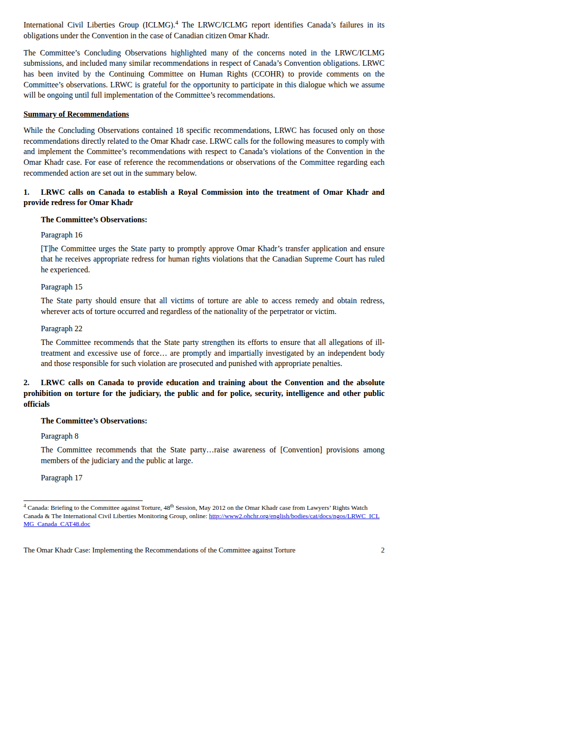International Civil Liberties Group (ICLMG).4 The LRWC/ICLMG report identifies Canada’s failures in its obligations under the Convention in the case of Canadian citizen Omar Khadr.
The Committee’s Concluding Observations highlighted many of the concerns noted in the LRWC/ICLMG submissions, and included many similar recommendations in respect of Canada’s Convention obligations. LRWC has been invited by the Continuing Committee on Human Rights (CCOHR) to provide comments on the Committee’s observations. LRWC is grateful for the opportunity to participate in this dialogue which we assume will be ongoing until full implementation of the Committee’s recommendations.
Summary of Recommendations
While the Concluding Observations contained 18 specific recommendations, LRWC has focused only on those recommendations directly related to the Omar Khadr case. LRWC calls for the following measures to comply with and implement the Committee’s recommendations with respect to Canada’s violations of the Convention in the Omar Khadr case. For ease of reference the recommendations or observations of the Committee regarding each recommended action are set out in the summary below.
1. LRWC calls on Canada to establish a Royal Commission into the treatment of Omar Khadr and provide redress for Omar Khadr
The Committee’s Observations:
Paragraph 16
[T]he Committee urges the State party to promptly approve Omar Khadr’s transfer application and ensure that he receives appropriate redress for human rights violations that the Canadian Supreme Court has ruled he experienced.
Paragraph 15
The State party should ensure that all victims of torture are able to access remedy and obtain redress, wherever acts of torture occurred and regardless of the nationality of the perpetrator or victim.
Paragraph 22
The Committee recommends that the State party strengthen its efforts to ensure that all allegations of ill-treatment and excessive use of force… are promptly and impartially investigated by an independent body and those responsible for such violation are prosecuted and punished with appropriate penalties.
2. LRWC calls on Canada to provide education and training about the Convention and the absolute prohibition on torture for the judiciary, the public and for police, security, intelligence and other public officials
The Committee’s Observations:
Paragraph 8
The Committee recommends that the State party…raise awareness of [Convention] provisions among members of the judiciary and the public at large.
Paragraph 17
4 Canada: Briefing to the Committee against Torture, 48th Session, May 2012 on the Omar Khadr case from Lawyers’ Rights Watch Canada & The International Civil Liberties Monitoring Group, online: http://www2.ohchr.org/english/bodies/cat/docs/ngos/LRWC_ICLMG_Canada_CAT48.doc
The Omar Khadr Case: Implementing the Recommendations of the Committee against Torture 2